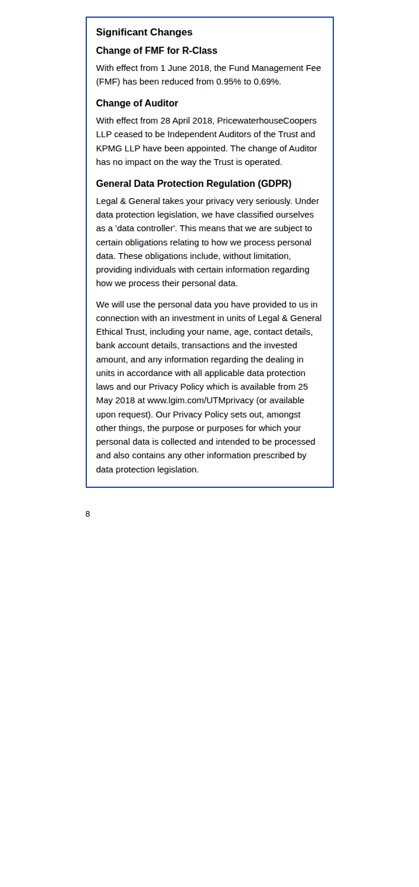Significant Changes
Change of FMF for R-Class
With effect from 1 June 2018, the Fund Management Fee (FMF) has been reduced from 0.95% to 0.69%.
Change of Auditor
With effect from 28 April 2018, PricewaterhouseCoopers LLP ceased to be Independent Auditors of the Trust and KPMG LLP have been appointed. The change of Auditor has no impact on the way the Trust is operated.
General Data Protection Regulation (GDPR)
Legal & General takes your privacy very seriously. Under data protection legislation, we have classified ourselves as a 'data controller'. This means that we are subject to certain obligations relating to how we process personal data. These obligations include, without limitation, providing individuals with certain information regarding how we process their personal data.
We will use the personal data you have provided to us in connection with an investment in units of Legal & General Ethical Trust, including your name, age, contact details, bank account details, transactions and the invested amount, and any information regarding the dealing in units in accordance with all applicable data protection laws and our Privacy Policy which is available from 25 May 2018 at www.lgim.com/UTMprivacy (or available upon request). Our Privacy Policy sets out, amongst other things, the purpose or purposes for which your personal data is collected and intended to be processed and also contains any other information prescribed by data protection legislation.
8